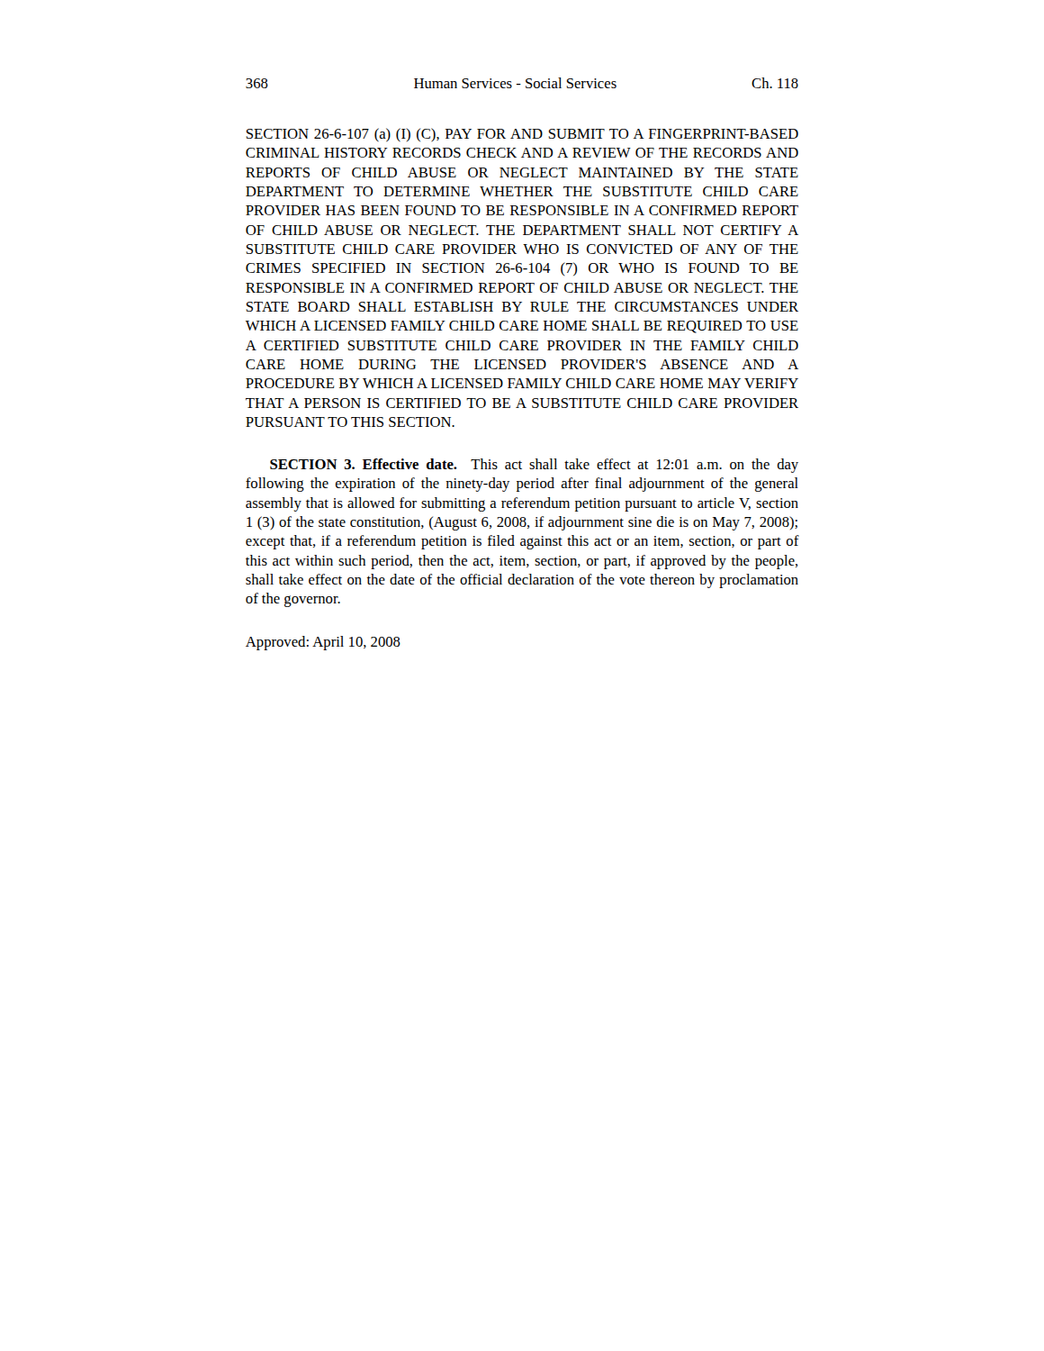368 Human Services - Social Services Ch. 118
SECTION 26-6-107 (a) (I) (C), PAY FOR AND SUBMIT TO A FINGERPRINT-BASED CRIMINAL HISTORY RECORDS CHECK AND A REVIEW OF THE RECORDS AND REPORTS OF CHILD ABUSE OR NEGLECT MAINTAINED BY THE STATE DEPARTMENT TO DETERMINE WHETHER THE SUBSTITUTE CHILD CARE PROVIDER HAS BEEN FOUND TO BE RESPONSIBLE IN A CONFIRMED REPORT OF CHILD ABUSE OR NEGLECT. THE DEPARTMENT SHALL NOT CERTIFY A SUBSTITUTE CHILD CARE PROVIDER WHO IS CONVICTED OF ANY OF THE CRIMES SPECIFIED IN SECTION 26-6-104 (7) OR WHO IS FOUND TO BE RESPONSIBLE IN A CONFIRMED REPORT OF CHILD ABUSE OR NEGLECT. THE STATE BOARD SHALL ESTABLISH BY RULE THE CIRCUMSTANCES UNDER WHICH A LICENSED FAMILY CHILD CARE HOME SHALL BE REQUIRED TO USE A CERTIFIED SUBSTITUTE CHILD CARE PROVIDER IN THE FAMILY CHILD CARE HOME DURING THE LICENSED PROVIDER'S ABSENCE AND A PROCEDURE BY WHICH A LICENSED FAMILY CHILD CARE HOME MAY VERIFY THAT A PERSON IS CERTIFIED TO BE A SUBSTITUTE CHILD CARE PROVIDER PURSUANT TO THIS SECTION.
SECTION 3. Effective date. This act shall take effect at 12:01 a.m. on the day following the expiration of the ninety-day period after final adjournment of the general assembly that is allowed for submitting a referendum petition pursuant to article V, section 1 (3) of the state constitution, (August 6, 2008, if adjournment sine die is on May 7, 2008); except that, if a referendum petition is filed against this act or an item, section, or part of this act within such period, then the act, item, section, or part, if approved by the people, shall take effect on the date of the official declaration of the vote thereon by proclamation of the governor.
Approved: April 10, 2008